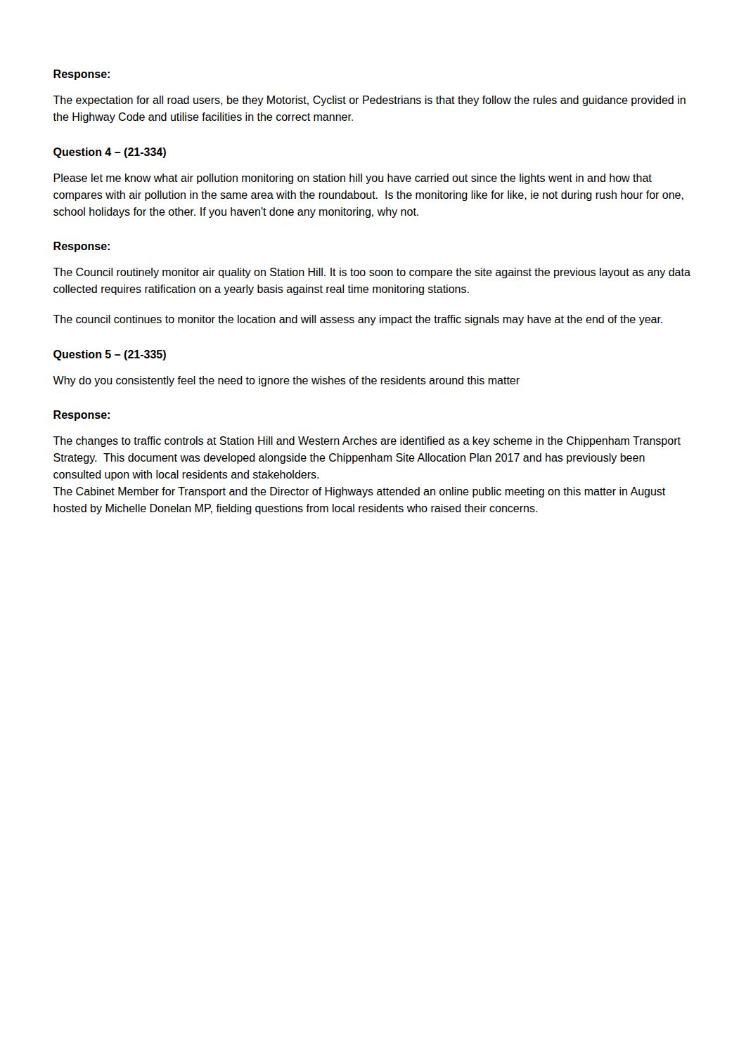Response:
The expectation for all road users, be they Motorist, Cyclist or Pedestrians is that they follow the rules and guidance provided in the Highway Code and utilise facilities in the correct manner.
Question 4 – (21-334)
Please let me know what air pollution monitoring on station hill you have carried out since the lights went in and how that compares with air pollution in the same area with the roundabout. Is the monitoring like for like, ie not during rush hour for one, school holidays for the other. If you haven't done any monitoring, why not.
Response:
The Council routinely monitor air quality on Station Hill. It is too soon to compare the site against the previous layout as any data collected requires ratification on a yearly basis against real time monitoring stations.
The council continues to monitor the location and will assess any impact the traffic signals may have at the end of the year.
Question 5 – (21-335)
Why do you consistently feel the need to ignore the wishes of the residents around this matter
Response:
The changes to traffic controls at Station Hill and Western Arches are identified as a key scheme in the Chippenham Transport Strategy. This document was developed alongside the Chippenham Site Allocation Plan 2017 and has previously been consulted upon with local residents and stakeholders.
The Cabinet Member for Transport and the Director of Highways attended an online public meeting on this matter in August hosted by Michelle Donelan MP, fielding questions from local residents who raised their concerns.